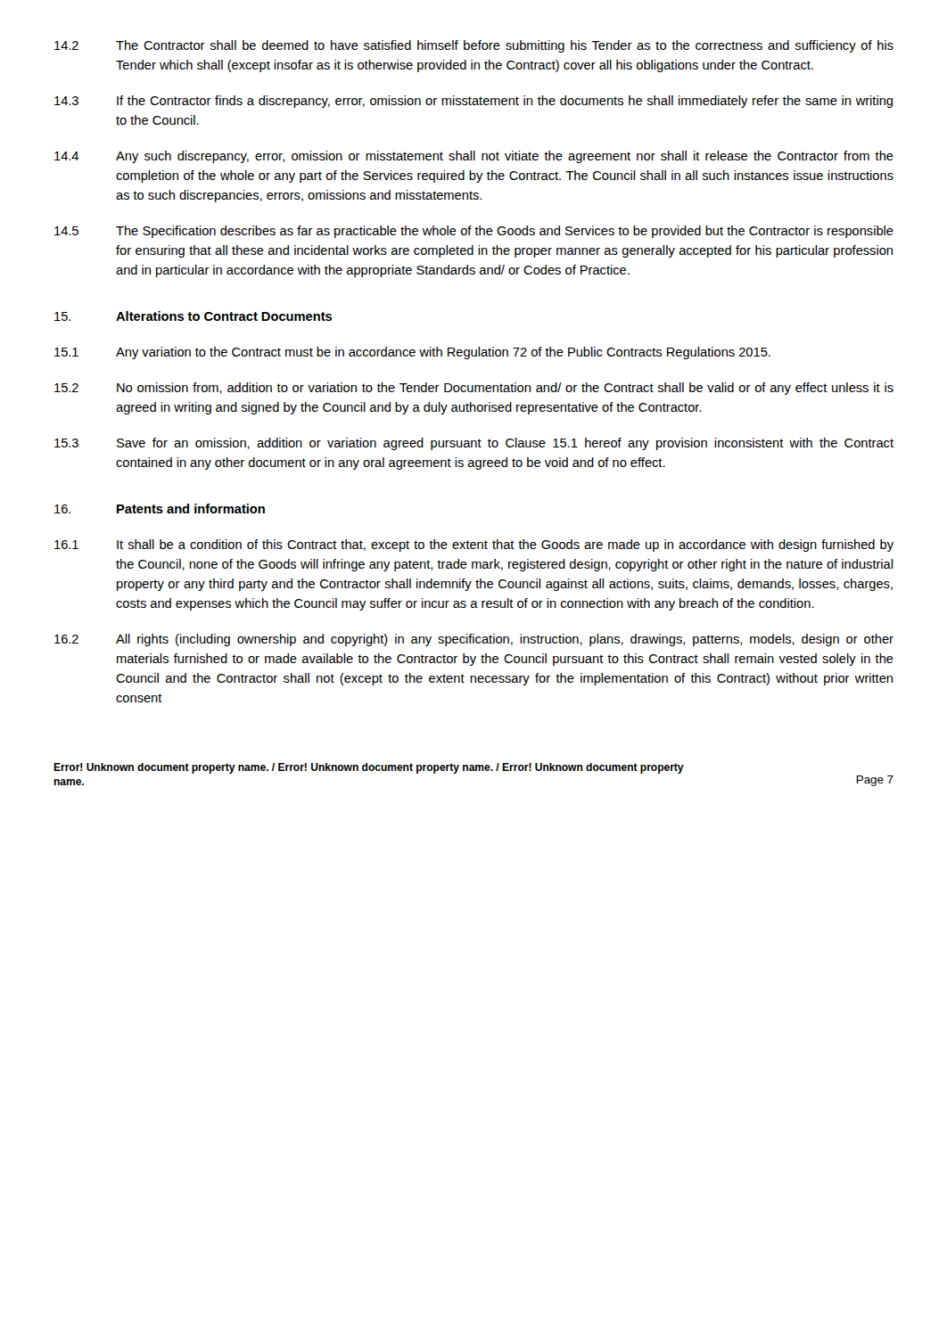14.2
The Contractor shall be deemed to have satisfied himself before submitting his Tender as to the correctness and sufficiency of his Tender which shall (except insofar as it is otherwise provided in the Contract) cover all his obligations under the Contract.
14.3
If the Contractor finds a discrepancy, error, omission or misstatement in the documents he shall immediately refer the same in writing to the Council.
14.4
Any such discrepancy, error, omission or misstatement shall not vitiate the agreement nor shall it release the Contractor from the completion of the whole or any part of the Services required by the Contract. The Council shall in all such instances issue instructions as to such discrepancies, errors, omissions and misstatements.
14.5
The Specification describes as far as practicable the whole of the Goods and Services to be provided but the Contractor is responsible for ensuring that all these and incidental works are completed in the proper manner as generally accepted for his particular profession and in particular in accordance with the appropriate Standards and/ or Codes of Practice.
15. Alterations to Contract Documents
15.1
Any variation to the Contract must be in accordance with Regulation 72 of the Public Contracts Regulations 2015.
15.2
No omission from, addition to or variation to the Tender Documentation and/ or the Contract shall be valid or of any effect unless it is agreed in writing and signed by the Council and by a duly authorised representative of the Contractor.
15.3
Save for an omission, addition or variation agreed pursuant to Clause 15.1 hereof any provision inconsistent with the Contract contained in any other document or in any oral agreement is agreed to be void and of no effect.
16. Patents and information
16.1
It shall be a condition of this Contract that, except to the extent that the Goods are made up in accordance with design furnished by the Council, none of the Goods will infringe any patent, trade mark, registered design, copyright or other right in the nature of industrial property or any third party and the Contractor shall indemnify the Council against all actions, suits, claims, demands, losses, charges, costs and expenses which the Council may suffer or incur as a result of or in connection with any breach of the condition.
16.2
All rights (including ownership and copyright) in any specification, instruction, plans, drawings, patterns, models, design or other materials furnished to or made available to the Contractor by the Council pursuant to this Contract shall remain vested solely in the Council and the Contractor shall not (except to the extent necessary for the implementation of this Contract) without prior written consent
Error! Unknown document property name. / Error! Unknown document property name. / Error! Unknown document property name.
Page 7